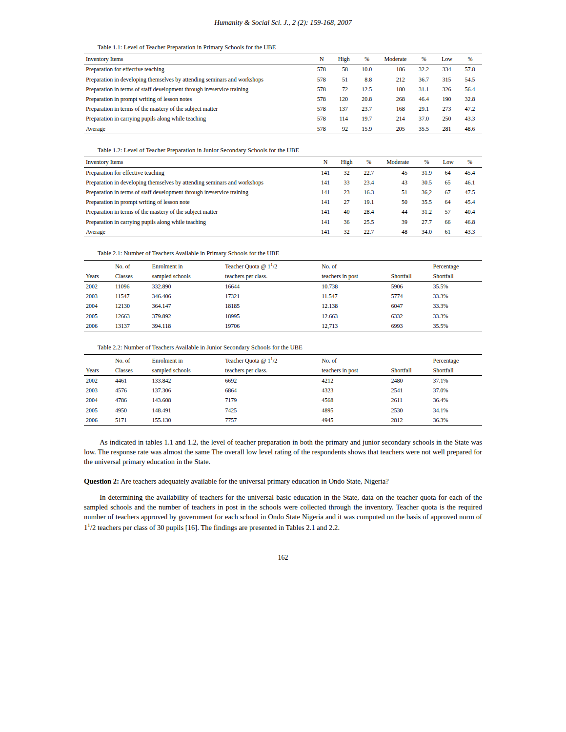Humanity & Social Sci. J., 2 (2): 159-168, 2007
Table 1.1: Level of Teacher Preparation in Primary Schools for the UBE
| Inventory Items | N | High | % | Moderate | % | Low | % |
| --- | --- | --- | --- | --- | --- | --- | --- |
| Preparation for effective teaching | 578 | 58 | 10.0 | 186 | 32.2 | 334 | 57.8 |
| Preparation in developing themselves by attending seminars and workshops | 578 | 51 | 8.8 | 212 | 36.7 | 315 | 54.5 |
| Preparation in terms of staff development through in=service training | 578 | 72 | 12.5 | 180 | 31.1 | 326 | 56.4 |
| Preparation in prompt writing of lesson notes | 578 | 120 | 20.8 | 268 | 46.4 | 190 | 32.8 |
| Preparation in terms of the mastery of the subject matter | 578 | 137 | 23.7 | 168 | 29.1 | 273 | 47.2 |
| Preparation in carrying pupils along while teaching | 578 | 114 | 19.7 | 214 | 37.0 | 250 | 43.3 |
| Average | 578 | 92 | 15.9 | 205 | 35.5 | 281 | 48.6 |
Table 1.2: Level of Teacher Preparation in Junior Secondary Schools for the UBE
| Inventory Items | N | High | % | Moderate | % | Low | % |
| --- | --- | --- | --- | --- | --- | --- | --- |
| Preparation for effective teaching | 141 | 32 | 22.7 | 45 | 31.9 | 64 | 45.4 |
| Preparation in developing themselves by attending seminars and workshops | 141 | 33 | 23.4 | 43 | 30.5 | 65 | 46.1 |
| Preparation in terms of staff development through in=service training | 141 | 23 | 16.3 | 51 | 36,2 | 67 | 47.5 |
| Preparation in prompt writing of lesson note | 141 | 27 | 19.1 | 50 | 35.5 | 64 | 45.4 |
| Preparation in terms of the mastery of the subject matter | 141 | 40 | 28.4 | 44 | 31.2 | 57 | 40.4 |
| Preparation in carrying pupils along while teaching | 141 | 36 | 25.5 | 39 | 27.7 | 66 | 46.8 |
| Average | 141 | 32 | 22.7 | 48 | 34.0 | 61 | 43.3 |
Table 2.1: Number of Teachers Available in Primary Schools for the UBE
| | No. of | Enrolment in | Teacher Quota @ 1 1 /2 | No. of | | Percentage |
| --- | --- | --- | --- | --- | --- | --- |
| Years | Classes | sampled schools | teachers per class. | teachers in post | Shortfall | Shortfall |
| 2002 | 11096 | 332.890 | 16644 | 10.738 | 5906 | 35.5% |
| 2003 | 11547 | 346.406 | 17321 | 11.547 | 5774 | 33.3% |
| 2004 | 12130 | 364.147 | 18185 | 12.138 | 6047 | 33.3% |
| 2005 | 12663 | 379.892 | 18995 | 12.663 | 6332 | 33.3% |
| 2006 | 13137 | 394.118 | 19706 | 12,713 | 6993 | 35.5% |
Table 2.2: Number of Teachers Available in Junior Secondary Schools for the UBE
| | No. of | Enrolment in | Teacher Quota @ 1 1 /2 | No. of | | Percentage |
| --- | --- | --- | --- | --- | --- | --- |
| Years | Classes | sampled schools | teachers per class. | teachers in post | Shortfall | Shortfall |
| 2002 | 4461 | 133.842 | 6692 | 4212 | 2480 | 37.1% |
| 2003 | 4576 | 137.306 | 6864 | 4323 | 2541 | 37.0% |
| 2004 | 4786 | 143.608 | 7179 | 4568 | 2611 | 36.4% |
| 2005 | 4950 | 148.491 | 7425 | 4895 | 2530 | 34.1% |
| 2006 | 5171 | 155.130 | 7757 | 4945 | 2812 | 36.3% |
As indicated in tables 1.1 and 1.2, the level of teacher preparation in both the primary and junior secondary schools in the State was low. The response rate was almost the same The overall low level rating of the respondents shows that teachers were not well prepared for the universal primary education in the State.
Question 2: Are teachers adequately available for the universal primary education in Ondo State, Nigeria?
In determining the availability of teachers for the universal basic education in the State, data on the teacher quota for each of the sampled schools and the number of teachers in post in the schools were collected through the inventory. Teacher quota is the required number of teachers approved by government for each school in Ondo State Nigeria and it was computed on the basis of approved norm of 11/2 teachers per class of 30 pupils [16]. The findings are presented in Tables 2.1 and 2.2.
162